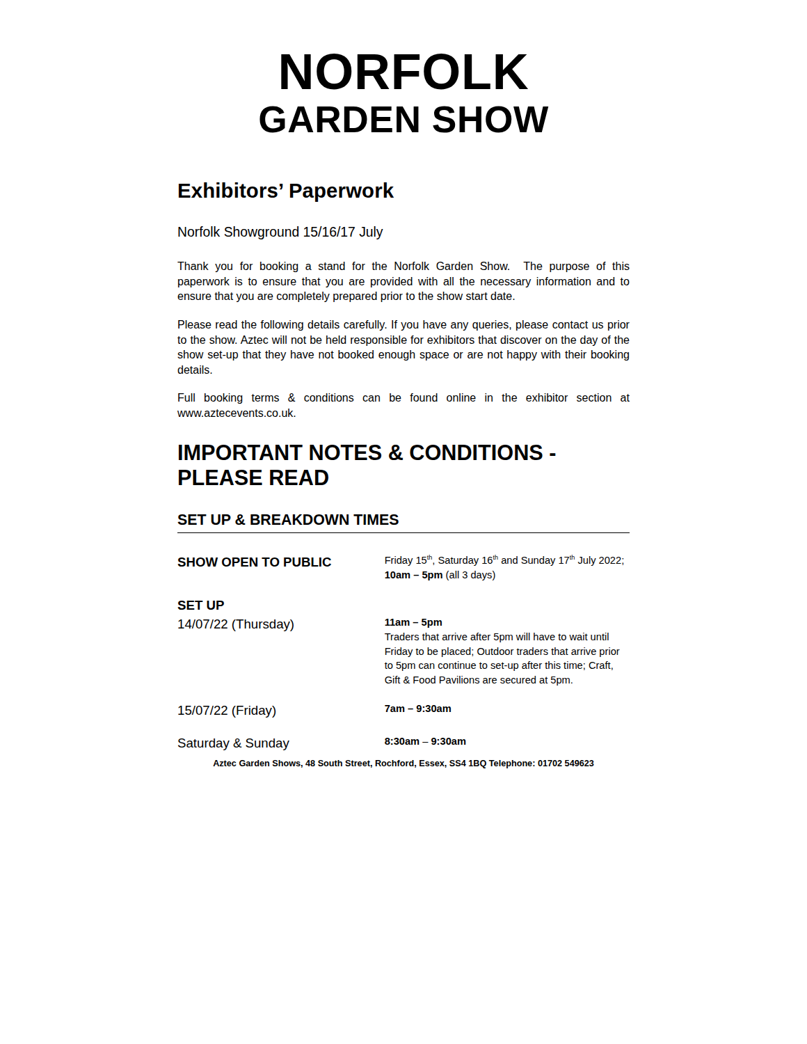NORFOLK
GARDEN SHOW
Exhibitors’ Paperwork
Norfolk Showground 15/16/17 July
Thank you for booking a stand for the Norfolk Garden Show. The purpose of this paperwork is to ensure that you are provided with all the necessary information and to ensure that you are completely prepared prior to the show start date.
Please read the following details carefully. If you have any queries, please contact us prior to the show. Aztec will not be held responsible for exhibitors that discover on the day of the show set-up that they have not booked enough space or are not happy with their booking details.
Full booking terms & conditions can be found online in the exhibitor section at www.aztecevents.co.uk.
IMPORTANT NOTES & CONDITIONS - PLEASE READ
SET UP & BREAKDOWN TIMES
| SHOW OPEN TO PUBLIC | Friday 15 th , Saturday 16 th and Sunday 17 th July 2022; 10am – 5pm (all 3 days) |
| SET UP | |
| 14/07/22 (Thursday) | 11am – 5pm Traders that arrive after 5pm will have to wait until Friday to be placed; Outdoor traders that arrive prior to 5pm can continue to set-up after this time; Craft, Gift & Food Pavilions are secured at 5pm. |
| 15/07/22 (Friday) | 7am – 9:30am |
| Saturday & Sunday | 8:30am – 9:30am |
Aztec Garden Shows, 48 South Street, Rochford, Essex, SS4 1BQ Telephone: 01702 549623